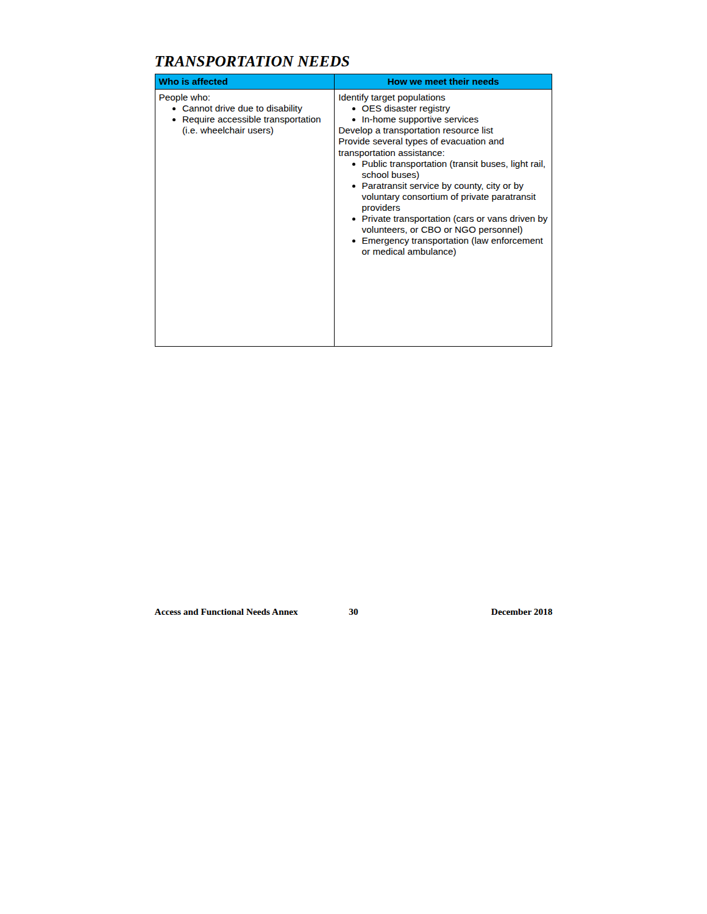TRANSPORTATION NEEDS
| Who is affected | How we meet their needs |
| --- | --- |
| People who: Cannot drive due to disability Require accessible transportation (i.e. wheelchair users) | Identify target populations OES disaster registry In-home supportive services Develop a transportation resource list Provide several types of evacuation and transportation assistance: Public transportation (transit buses, light rail, school buses) Paratransit service by county, city or by voluntary consortium of private paratransit providers Private transportation (cars or vans driven by volunteers, or CBO or NGO personnel) Emergency transportation (law enforcement or medical ambulance) |
| Access and Functional Needs Annex | 30 | December 2018 |